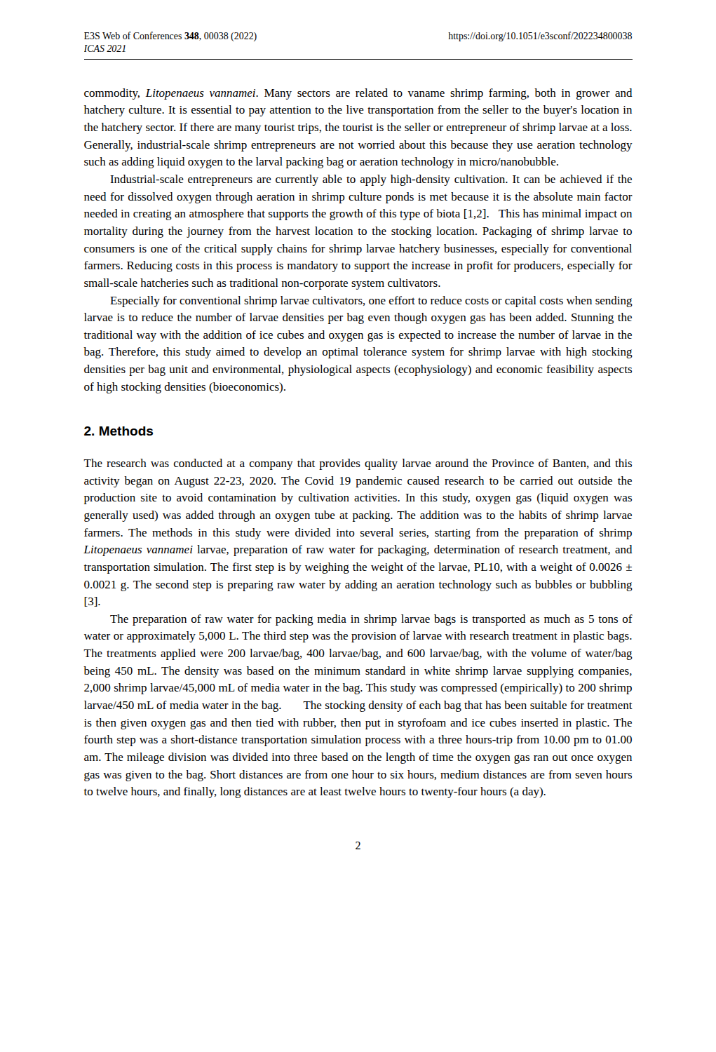E3S Web of Conferences 348, 00038 (2022)
ICAS 2021
https://doi.org/10.1051/e3sconf/202234800038
commodity, Litopenaeus vannamei. Many sectors are related to vaname shrimp farming, both in grower and hatchery culture. It is essential to pay attention to the live transportation from the seller to the buyer's location in the hatchery sector. If there are many tourist trips, the tourist is the seller or entrepreneur of shrimp larvae at a loss. Generally, industrial-scale shrimp entrepreneurs are not worried about this because they use aeration technology such as adding liquid oxygen to the larval packing bag or aeration technology in micro/nanobubble.
Industrial-scale entrepreneurs are currently able to apply high-density cultivation. It can be achieved if the need for dissolved oxygen through aeration in shrimp culture ponds is met because it is the absolute main factor needed in creating an atmosphere that supports the growth of this type of biota [1,2]. This has minimal impact on mortality during the journey from the harvest location to the stocking location. Packaging of shrimp larvae to consumers is one of the critical supply chains for shrimp larvae hatchery businesses, especially for conventional farmers. Reducing costs in this process is mandatory to support the increase in profit for producers, especially for small-scale hatcheries such as traditional non-corporate system cultivators.
Especially for conventional shrimp larvae cultivators, one effort to reduce costs or capital costs when sending larvae is to reduce the number of larvae densities per bag even though oxygen gas has been added. Stunning the traditional way with the addition of ice cubes and oxygen gas is expected to increase the number of larvae in the bag. Therefore, this study aimed to develop an optimal tolerance system for shrimp larvae with high stocking densities per bag unit and environmental, physiological aspects (ecophysiology) and economic feasibility aspects of high stocking densities (bioeconomics).
2. Methods
The research was conducted at a company that provides quality larvae around the Province of Banten, and this activity began on August 22-23, 2020. The Covid 19 pandemic caused research to be carried out outside the production site to avoid contamination by cultivation activities. In this study, oxygen gas (liquid oxygen was generally used) was added through an oxygen tube at packing. The addition was to the habits of shrimp larvae farmers. The methods in this study were divided into several series, starting from the preparation of shrimp Litopenaeus vannamei larvae, preparation of raw water for packaging, determination of research treatment, and transportation simulation. The first step is by weighing the weight of the larvae, PL10, with a weight of 0.0026 ± 0.0021 g. The second step is preparing raw water by adding an aeration technology such as bubbles or bubbling [3].
The preparation of raw water for packing media in shrimp larvae bags is transported as much as 5 tons of water or approximately 5,000 L. The third step was the provision of larvae with research treatment in plastic bags. The treatments applied were 200 larvae/bag, 400 larvae/bag, and 600 larvae/bag, with the volume of water/bag being 450 mL. The density was based on the minimum standard in white shrimp larvae supplying companies, 2,000 shrimp larvae/45,000 mL of media water in the bag. This study was compressed (empirically) to 200 shrimp larvae/450 mL of media water in the bag. The stocking density of each bag that has been suitable for treatment is then given oxygen gas and then tied with rubber, then put in styrofoam and ice cubes inserted in plastic. The fourth step was a short-distance transportation simulation process with a three hours-trip from 10.00 pm to 01.00 am. The mileage division was divided into three based on the length of time the oxygen gas ran out once oxygen gas was given to the bag. Short distances are from one hour to six hours, medium distances are from seven hours to twelve hours, and finally, long distances are at least twelve hours to twenty-four hours (a day).
2